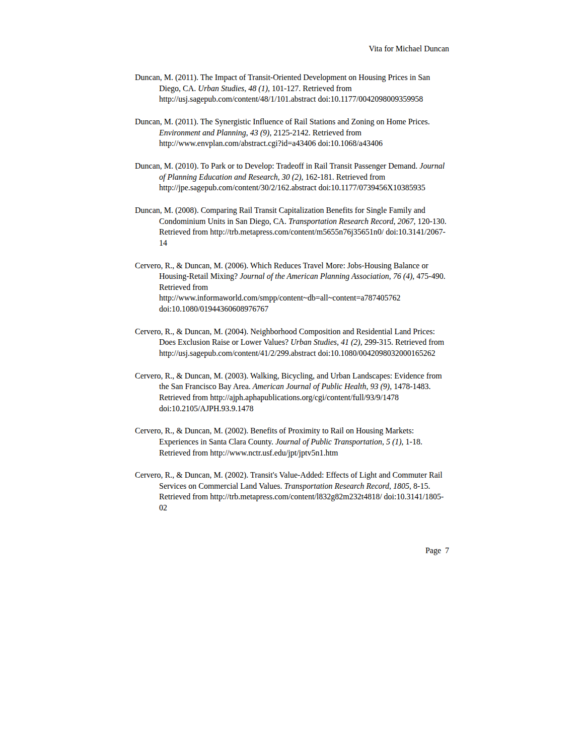Vita for Michael Duncan
Duncan, M. (2011). The Impact of Transit-Oriented Development on Housing Prices in San Diego, CA. Urban Studies, 48 (1), 101-127. Retrieved from http://usj.sagepub.com/content/48/1/101.abstract doi:10.1177/0042098009359958
Duncan, M. (2011). The Synergistic Influence of Rail Stations and Zoning on Home Prices. Environment and Planning, 43 (9), 2125-2142. Retrieved from http://www.envplan.com/abstract.cgi?id=a43406 doi:10.1068/a43406
Duncan, M. (2010). To Park or to Develop: Tradeoff in Rail Transit Passenger Demand. Journal of Planning Education and Research, 30 (2), 162-181. Retrieved from http://jpe.sagepub.com/content/30/2/162.abstract doi:10.1177/0739456X10385935
Duncan, M. (2008). Comparing Rail Transit Capitalization Benefits for Single Family and Condominium Units in San Diego, CA. Transportation Research Record, 2067, 120-130. Retrieved from http://trb.metapress.com/content/m5655n76j35651n0/ doi:10.3141/2067-14
Cervero, R., & Duncan, M. (2006). Which Reduces Travel More: Jobs-Housing Balance or Housing-Retail Mixing? Journal of the American Planning Association, 76 (4), 475-490. Retrieved from http://www.informaworld.com/smpp/content~db=all~content=a787405762 doi:10.1080/01944360608976767
Cervero, R., & Duncan, M. (2004). Neighborhood Composition and Residential Land Prices: Does Exclusion Raise or Lower Values? Urban Studies, 41 (2), 299-315. Retrieved from http://usj.sagepub.com/content/41/2/299.abstract doi:10.1080/0042098032000165262
Cervero, R., & Duncan, M. (2003). Walking, Bicycling, and Urban Landscapes: Evidence from the San Francisco Bay Area. American Journal of Public Health, 93 (9), 1478-1483. Retrieved from http://ajph.aphapublications.org/cgi/content/full/93/9/1478 doi:10.2105/AJPH.93.9.1478
Cervero, R., & Duncan, M. (2002). Benefits of Proximity to Rail on Housing Markets: Experiences in Santa Clara County. Journal of Public Transportation, 5 (1), 1-18. Retrieved from http://www.nctr.usf.edu/jpt/jptv5n1.htm
Cervero, R., & Duncan, M. (2002). Transit's Value-Added: Effects of Light and Commuter Rail Services on Commercial Land Values. Transportation Research Record, 1805, 8-15. Retrieved from http://trb.metapress.com/content/l832g82m232t4818/ doi:10.3141/1805-02
Page 7